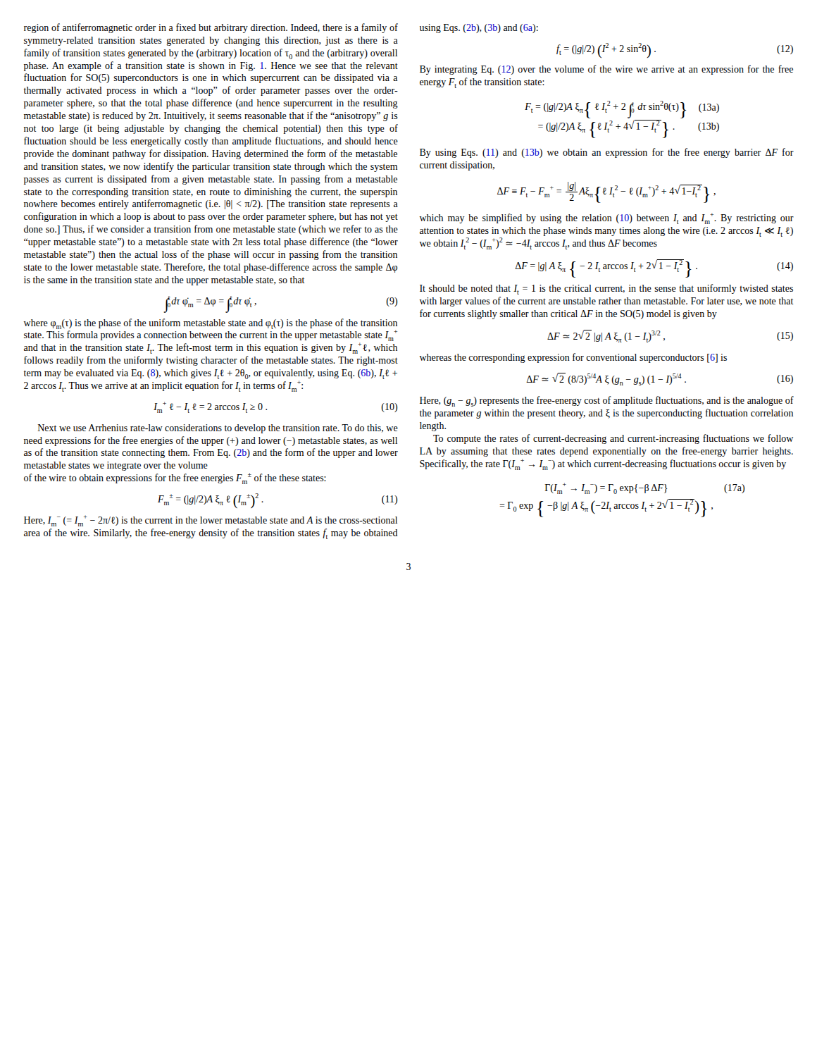region of antiferromagnetic order in a fixed but arbitrary direction. Indeed, there is a family of symmetry-related transition states generated by changing this direction, just as there is a family of transition states generated by the (arbitrary) location of τ0 and the (arbitrary) overall phase. An example of a transition state is shown in Fig. 1. Hence we see that the relevant fluctuation for SO(5) superconductors is one in which supercurrent can be dissipated via a thermally activated process in which a “loop” of order parameter passes over the order-parameter sphere, so that the total phase difference (and hence supercurrent in the resulting metastable state) is reduced by 2π. Intuitively, it seems reasonable that if the “anisotropy” g is not too large (it being adjustable by changing the chemical potential) then this type of fluctuation should be less energetically costly than amplitude fluctuations, and should hence provide the dominant pathway for dissipation. Having determined the form of the metastable and transition states, we now identify the particular transition state through which the system passes as current is dissipated from a given metastable state. In passing from a metastable state to the corresponding transition state, en route to diminishing the current, the superspin nowhere becomes entirely antiferromagnetic (i.e. |θ| < π/2). [The transition state represents a configuration in which a loop is about to pass over the order parameter sphere, but has not yet done so.] Thus, if we consider a transition from one metastable state (which we refer to as the “upper metastable state”) to a metastable state with 2π less total phase difference (the “lower metastable state”) then the actual loss of the phase will occur in passing from the transition state to the lower metastable state. Therefore, the total phase-difference across the sample Δφ is the same in the transition state and the upper metastable state, so that
∫ℓ 0 dτ φ̇m = Δφ = ∫ℓ 0 dτ φ̇t , (9)
where φm(τ) is the phase of the uniform metastable state and φt(τ) is the phase of the transition state. This formula provides a connection between the current in the upper metastable state Im+ and that in the transition state It. The left-most term in this equation is given by Im+ℓ, which follows readily from the uniformly twisting character of the metastable states. The right-most term may be evaluated via Eq. (8), which gives Itℓ + 2θ0, or equivalently, using Eq. (6b), Itℓ + 2 arccos It. Thus we arrive at an implicit equation for It in terms of Im+:
Im+ ℓ − It ℓ = 2 arccos It ≥ 0 . (10)
Next we use Arrhenius rate-law considerations to develop the transition rate. To do this, we need expressions for the free energies of the upper (+) and lower (−) metastable states, as well as of the transition state connecting them. From Eq. (2b) and the form of the upper and lower metastable states we integrate over the volume
of the wire to obtain expressions for the free energies Fm± of the these states:
Fm± = (|g|/2)A ξπ ℓ (Im±)2 . (11)
Here, Im− (= Im+ − 2π/ℓ) is the current in the lower metastable state and A is the cross-sectional area of the wire. Similarly, the free-energy density of the transition states ft may be obtained using Eqs. (2b), (3b) and (6a):
ft = (|g|/2) (I2 + 2 sin2θ) . (12)
By integrating Eq. (12) over the volume of the wire we arrive at an expression for the free energy Ft of the transition state:
Ft = (|g|/2)A ξπ{ ℓ It2 + 2 ∫ℓ 0 dτ sin2θ(τ)} (13a) = (|g|/2)A ξπ {ℓ It2 + 41 − It2} . (13b)
By using Eqs. (11) and (13b) we obtain an expression for the free energy barrier ΔF for current dissipation,
ΔF ≡ Ft − Fm+ = |g|2 Aξπ{ℓ It2 − ℓ (Im+)2 + 41−It2} ,
which may be simplified by using the relation (10) between It and Im+. By restricting our attention to states in which the phase winds many times along the wire (i.e. 2 arccos It ≪ It ℓ) we obtain It2 − (Im+)2 ≃ −4It arccos It, and thus ΔF becomes
ΔF = |g| A ξπ { − 2 It arccos It + 21 − It2} . (14)
It should be noted that It = 1 is the critical current, in the sense that uniformly twisted states with larger values of the current are unstable rather than metastable. For later use, we note that for currents slightly smaller than critical ΔF in the SO(5) model is given by
ΔF ≃ 22 |g| A ξπ (1 − It)3/2 , (15)
whereas the corresponding expression for conventional superconductors [6] is
ΔF ≃ 2 (8/3)5/4A ξ (gn − gs) (1 − I)5/4 . (16)
Here, (gn − gs) represents the free-energy cost of amplitude fluctuations, and is the analogue of the parameter g within the present theory, and ξ is the superconducting fluctuation correlation length.
To compute the rates of current-decreasing and current-increasing fluctuations we follow LA by assuming that these rates depend exponentially on the free-energy barrier heights. Specifically, the rate Γ(Im+ → Im−) at which current-decreasing fluctuations occur is given by
Γ(Im+ → Im−) = Γ0 exp{−β ΔF} (17a) = Γ0 exp { −β |g| A ξπ (−2It arccos It + 21 − It2)} ,
3